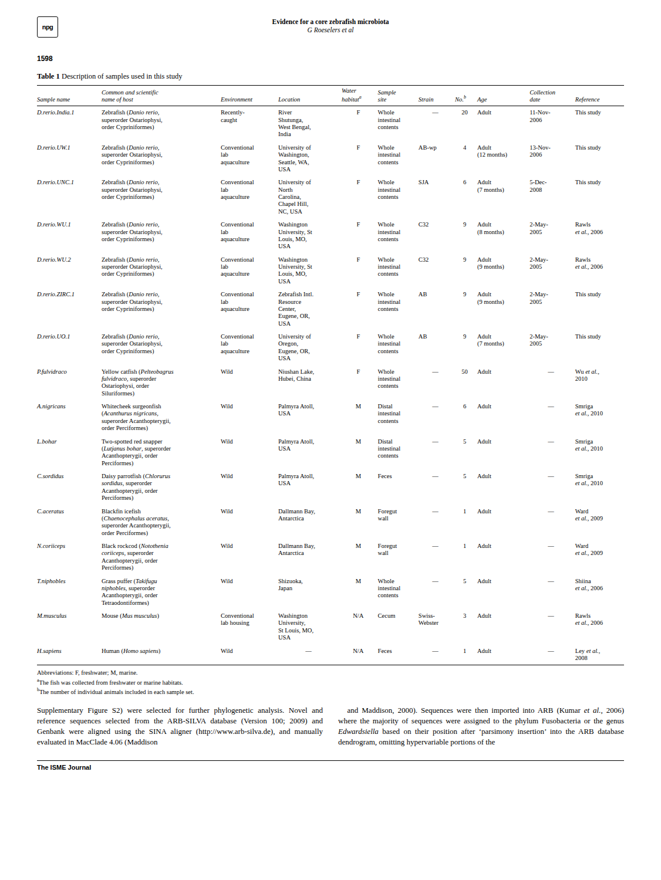npg
Evidence for a core zebrafish microbiota
G Roeselers et al
1598
Table 1 Description of samples used in this study
| Sample name | Common and scientific name of host | Environment | Location | Water habitat a | Sample site | Strain | No. b | Age | Collection date | Reference |
| --- | --- | --- | --- | --- | --- | --- | --- | --- | --- | --- |
| D.rerio.India.1 | Zebrafish ( Danio rerio , superorder Ostariophysi, order Cypriniformes) | Recently- caught | River Shutunga, West Bengal, India | F | Whole intestinal contents | — | 20 | Adult | 11-Nov- 2006 | This study |
| D.rerio.UW.1 | Zebrafish ( Danio rerio , superorder Ostariophysi, order Cypriniformes) | Conventional lab aquaculture | University of Washington, Seattle, WA, USA | F | Whole intestinal contents | AB-wp | 4 | Adult (12 months) | 13-Nov- 2006 | This study |
| D.rerio.UNC.1 | Zebrafish ( Danio rerio , superorder Ostariophysi, order Cypriniformes) | Conventional lab aquaculture | University of North Carolina, Chapel Hill, NC, USA | F | Whole intestinal contents | SJA | 6 | Adult (7 months) | 5-Dec- 2008 | This study |
| D.rerio.WU.1 | Zebrafish ( Danio rerio , superorder Ostariophysi, order Cypriniformes) | Conventional lab aquaculture | Washington University, St Louis, MO, USA | F | Whole intestinal contents | C32 | 9 | Adult (8 months) | 2-May- 2005 | Rawls et al. , 2006 |
| D.rerio.WU.2 | Zebrafish ( Danio rerio , superorder Ostariophysi, order Cypriniformes) | Conventional lab aquaculture | Washington University, St Louis, MO, USA | F | Whole intestinal contents | C32 | 9 | Adult (9 months) | 2-May- 2005 | Rawls et al. , 2006 |
| D.rerio.ZIRC.1 | Zebrafish ( Danio rerio , superorder Ostariophysi, order Cypriniformes) | Conventional lab aquaculture | Zebrafish Intl. Resource Center, Eugene, OR, USA | F | Whole intestinal contents | AB | 9 | Adult (9 months) | 2-May- 2005 | This study |
| D.rerio.UO.1 | Zebrafish ( Danio rerio , superorder Ostariophysi, order Cypriniformes) | Conventional lab aquaculture | University of Oregon, Eugene, OR, USA | F | Whole intestinal contents | AB | 9 | Adult (7 months) | 2-May- 2005 | This study |
| P.fulvidraco | Yellow catfish ( Pelteobagrus fulvidraco , superorder Ostariophysi, order Siluriformes) | Wild | Niushan Lake, Hubei, China | F | Whole intestinal contents | — | 50 | Adult | — | Wu et al. , 2010 |
| A.nigricans | Whitecheek surgeonfish ( Acanthurus nigricans , superorder Acanthopterygii, order Perciformes) | Wild | Palmyra Atoll, USA | M | Distal intestinal contents | — | 6 | Adult | — | Smriga et al. , 2010 |
| L.bohar | Two-spotted red snapper ( Lutjanus bohar , superorder Acanthopterygii, order Perciformes) | Wild | Palmyra Atoll, USA | M | Distal intestinal contents | — | 5 | Adult | — | Smriga et al. , 2010 |
| C.sordidus | Daisy parrotfish ( Chlorurus sordidus , superorder Acanthopterygii, order Perciformes) | Wild | Palmyra Atoll, USA | M | Feces | — | 5 | Adult | — | Smriga et al. , 2010 |
| C.aceratus | Blackfin icefish ( Chaenocephalus aceratus , superorder Acanthopterygii, order Perciformes) | Wild | Dallmann Bay, Antarctica | M | Foregut wall | — | 1 | Adult | — | Ward et al. , 2009 |
| N.coriiceps | Black rockcod ( Notothenia coriiceps , superorder Acanthopterygii, order Perciformes) | Wild | Dallmann Bay, Antarctica | M | Foregut wall | — | 1 | Adult | — | Ward et al. , 2009 |
| T.niphobles | Grass puffer ( Takifugu niphobles , superorder Acanthopterygii, order Tetraodontiformes) | Wild | Shizuoka, Japan | M | Whole intestinal contents | — | 5 | Adult | — | Shiina et al. , 2006 |
| M.musculus | Mouse ( Mus musculus ) | Conventional lab housing | Washington University, St Louis, MO, USA | N/A | Cecum | Swiss- Webster | 3 | Adult | — | Rawls et al. , 2006 |
| H.sapiens | Human ( Homo sapiens ) | Wild | — | N/A | Feces | — | 1 | Adult | — | Ley et al. , 2008 |
Abbreviations: F, freshwater; M, marine.
a The fish was collected from freshwater or marine habitats.
b The number of individual animals included in each sample set.
Supplementary Figure S2) were selected for further phylogenetic analysis. Novel and reference sequences selected from the ARB-SILVA database (Version 100; 2009) and Genbank were aligned using the SINA aligner (http://www.arb-silva.de), and manually evaluated in MacClade 4.06 (Maddison
and Maddison, 2000). Sequences were then imported into ARB (Kumar et al., 2006) where the majority of sequences were assigned to the phylum Fusobacteria or the genus Edwardsiella based on their position after ‘parsimony insertion’ into the ARB database dendrogram, omitting hypervariable portions of the
The ISME Journal